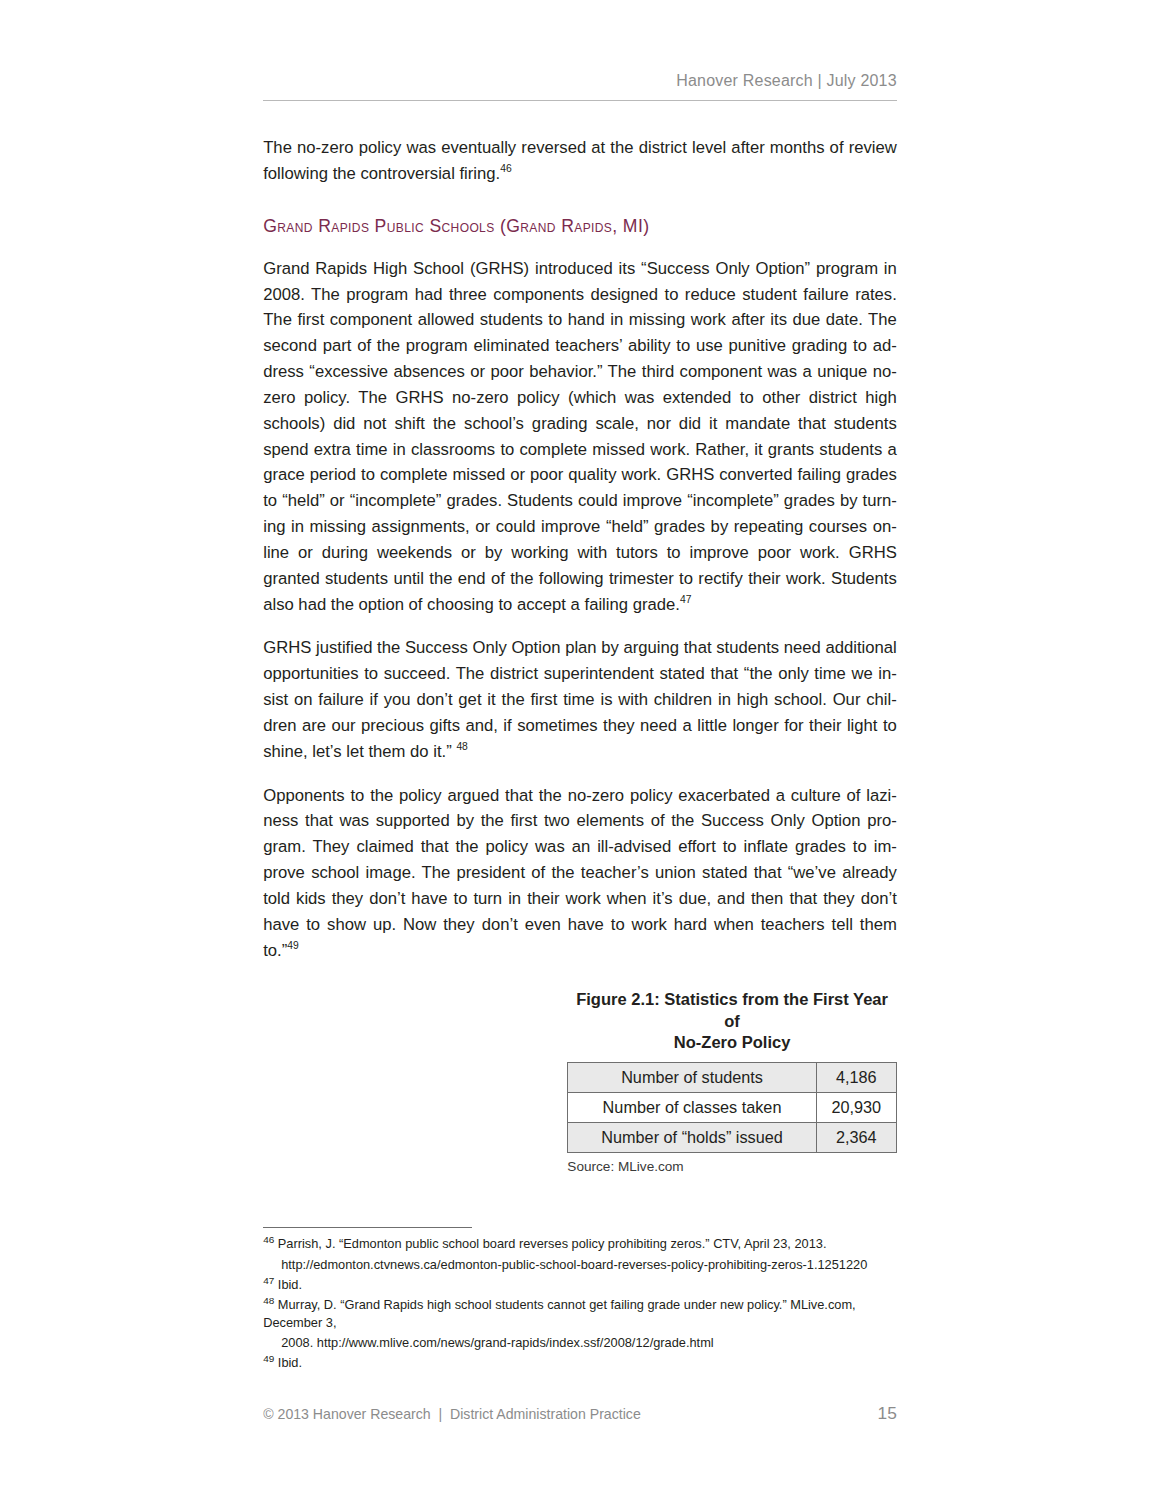Hanover Research | July 2013
The no-zero policy was eventually reversed at the district level after months of review following the controversial firing.46
Grand Rapids Public Schools (Grand Rapids, MI)
Grand Rapids High School (GRHS) introduced its “Success Only Option” program in 2008. The program had three components designed to reduce student failure rates. The first component allowed students to hand in missing work after its due date. The second part of the program eliminated teachers’ ability to use punitive grading to address “excessive absences or poor behavior.” The third component was a unique no-zero policy. The GRHS no-zero policy (which was extended to other district high schools) did not shift the school’s grading scale, nor did it mandate that students spend extra time in classrooms to complete missed work. Rather, it grants students a grace period to complete missed or poor quality work. GRHS converted failing grades to “held” or “incomplete” grades. Students could improve “incomplete” grades by turning in missing assignments, or could improve “held” grades by repeating courses online or during weekends or by working with tutors to improve poor work. GRHS granted students until the end of the following trimester to rectify their work. Students also had the option of choosing to accept a failing grade.47
GRHS justified the Success Only Option plan by arguing that students need additional opportunities to succeed. The district superintendent stated that “the only time we insist on failure if you don’t get it the first time is with children in high school. Our children are our precious gifts and, if sometimes they need a little longer for their light to shine, let’s let them do it.” 48
Opponents to the policy argued that the no-zero policy exacerbated a culture of laziness that was supported by the first two elements of the Success Only Option program. They claimed that the policy was an ill-advised effort to inflate grades to improve school image. The president of the teacher’s union stated that “we’ve already told kids they don’t have to turn in their work when it’s due, and then that they don’t have to show up. Now they don’t even have to work hard when teachers tell them to.”49
Figure 2.1: Statistics from the First Year of
No-Zero Policy
| Number of students | 4,186 |
| Number of classes taken | 20,930 |
| Number of “holds” issued | 2,364 |
Source: MLive.com
46 Parrish, J. “Edmonton public school board reverses policy prohibiting zeros.” CTV, April 23, 2013.
http://edmonton.ctvnews.ca/edmonton-public-school-board-reverses-policy-prohibiting-zeros-1.1251220
47 Ibid.
48 Murray, D. “Grand Rapids high school students cannot get failing grade under new policy.” MLive.com, December 3,
2008. http://www.mlive.com/news/grand-rapids/index.ssf/2008/12/grade.html
49 Ibid.
© 2013 Hanover Research | District Administration Practice
15